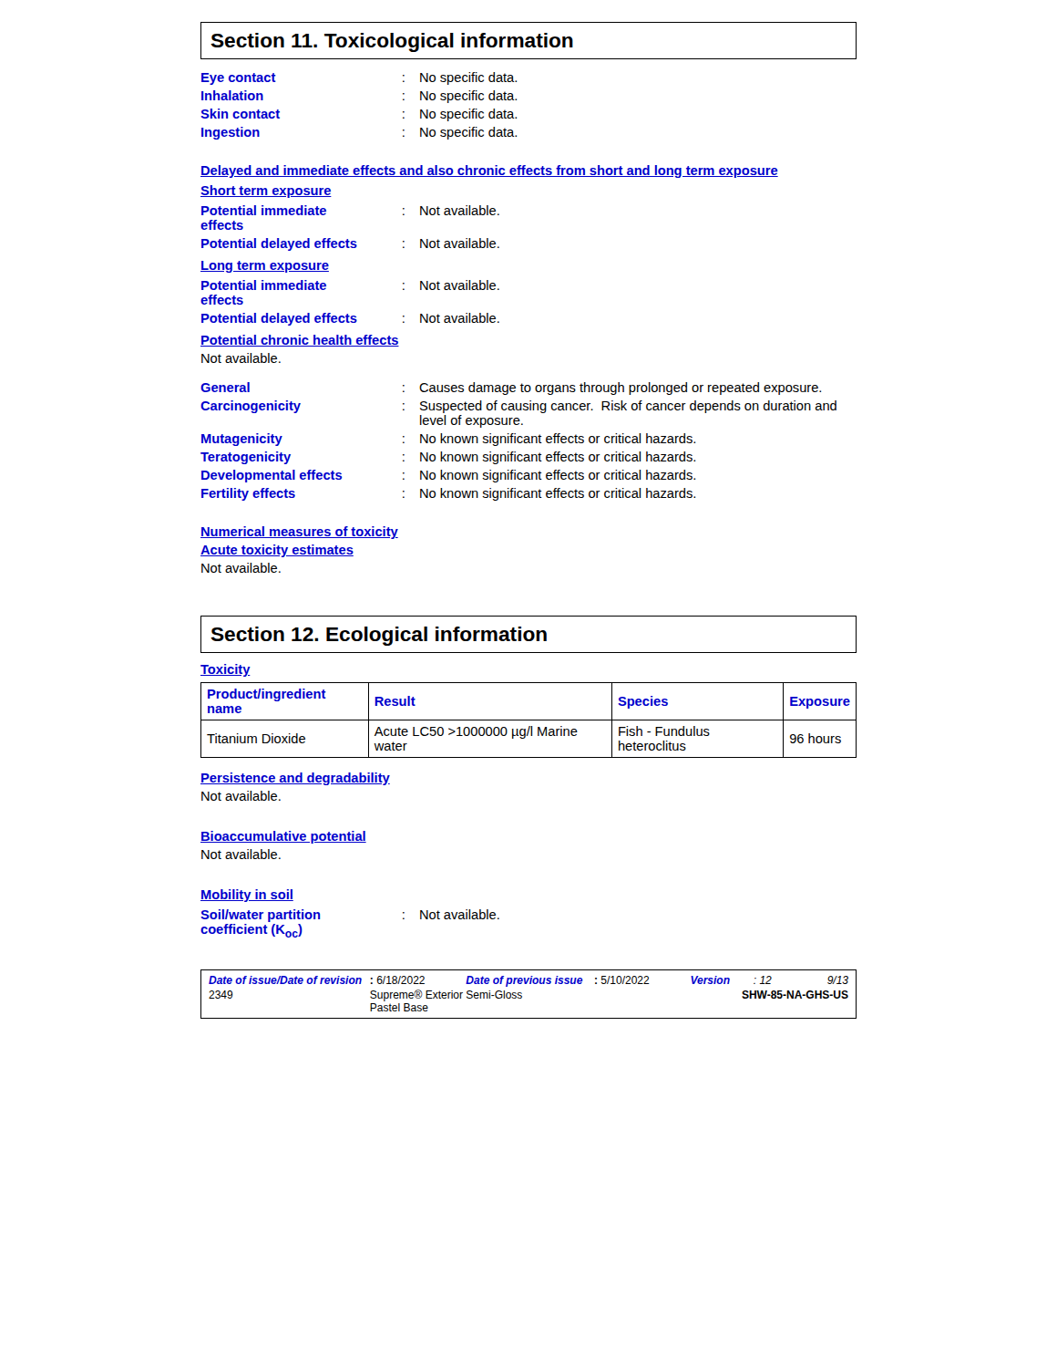Section 11. Toxicological information
| Eye contact | : | No specific data. |
| Inhalation | : | No specific data. |
| Skin contact | : | No specific data. |
| Ingestion | : | No specific data. |
Delayed and immediate effects and also chronic effects from short and long term exposure
Short term exposure
| Potential immediate effects | : | Not available. |
| Potential delayed effects | : | Not available. |
Long term exposure
| Potential immediate effects | : | Not available. |
| Potential delayed effects | : | Not available. |
Potential chronic health effects
Not available.
| General | : | Causes damage to organs through prolonged or repeated exposure. |
| Carcinogenicity | : | Suspected of causing cancer. Risk of cancer depends on duration and level of exposure. |
| Mutagenicity | : | No known significant effects or critical hazards. |
| Teratogenicity | : | No known significant effects or critical hazards. |
| Developmental effects | : | No known significant effects or critical hazards. |
| Fertility effects | : | No known significant effects or critical hazards. |
Numerical measures of toxicity
Acute toxicity estimates
Not available.
Section 12. Ecological information
Toxicity
| Product/ingredient name | Result | Species | Exposure |
| --- | --- | --- | --- |
| Titanium Dioxide | Acute LC50 >1000000 µg/l Marine water | Fish - Fundulus heteroclitus | 96 hours |
Persistence and degradability
Not available.
Bioaccumulative potential
Not available.
Mobility in soil
| Soil/water partition coefficient (K oc ) | : | Not available. |
| Date of issue/Date of revision | : 6/18/2022 | Date of previous issue | : 5/10/2022 | Version | : 12 | 9/13 |
| 2349 | Supreme® Exterior Semi-Gloss Pastel Base | SHW-85-NA-GHS-US |